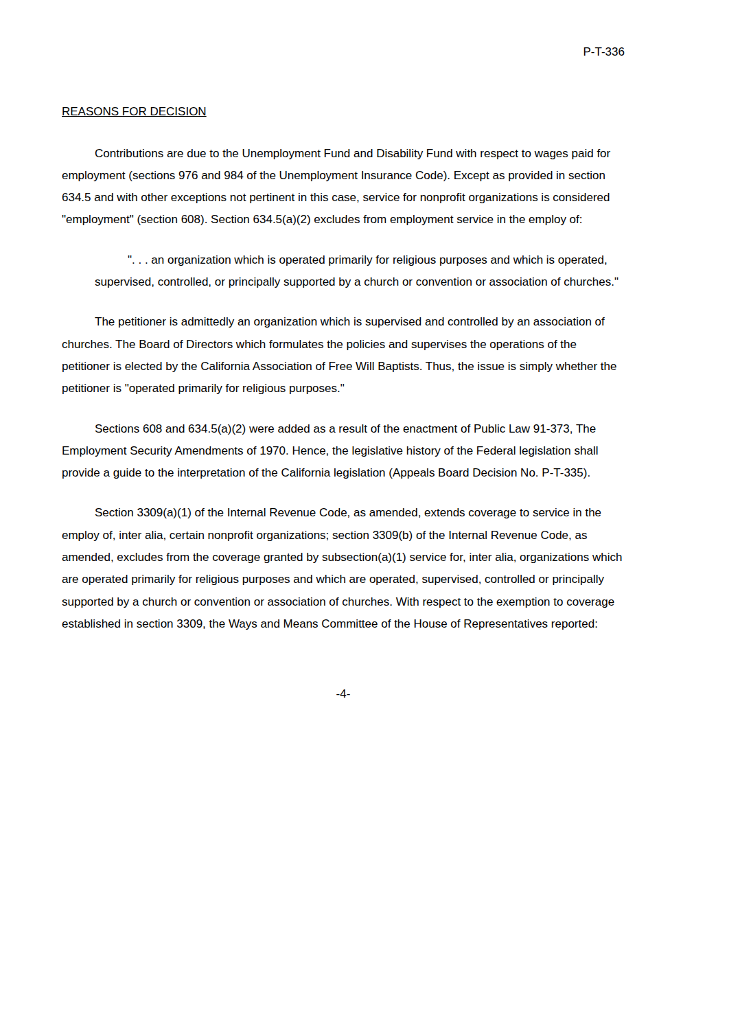P-T-336
REASONS FOR DECISION
Contributions are due to the Unemployment Fund and Disability Fund with respect to wages paid for employment (sections 976 and 984 of the Unemployment Insurance Code). Except as provided in section 634.5 and with other exceptions not pertinent in this case, service for nonprofit organizations is considered "employment" (section 608). Section 634.5(a)(2) excludes from employment service in the employ of:
". . . an organization which is operated primarily for religious purposes and which is operated, supervised, controlled, or principally supported by a church or convention or association of churches."
The petitioner is admittedly an organization which is supervised and controlled by an association of churches. The Board of Directors which formulates the policies and supervises the operations of the petitioner is elected by the California Association of Free Will Baptists. Thus, the issue is simply whether the petitioner is "operated primarily for religious purposes."
Sections 608 and 634.5(a)(2) were added as a result of the enactment of Public Law 91-373, The Employment Security Amendments of 1970. Hence, the legislative history of the Federal legislation shall provide a guide to the interpretation of the California legislation (Appeals Board Decision No. P-T-335).
Section 3309(a)(1) of the Internal Revenue Code, as amended, extends coverage to service in the employ of, inter alia, certain nonprofit organizations; section 3309(b) of the Internal Revenue Code, as amended, excludes from the coverage granted by subsection(a)(1) service for, inter alia, organizations which are operated primarily for religious purposes and which are operated, supervised, controlled or principally supported by a church or convention or association of churches. With respect to the exemption to coverage established in section 3309, the Ways and Means Committee of the House of Representatives reported:
-4-